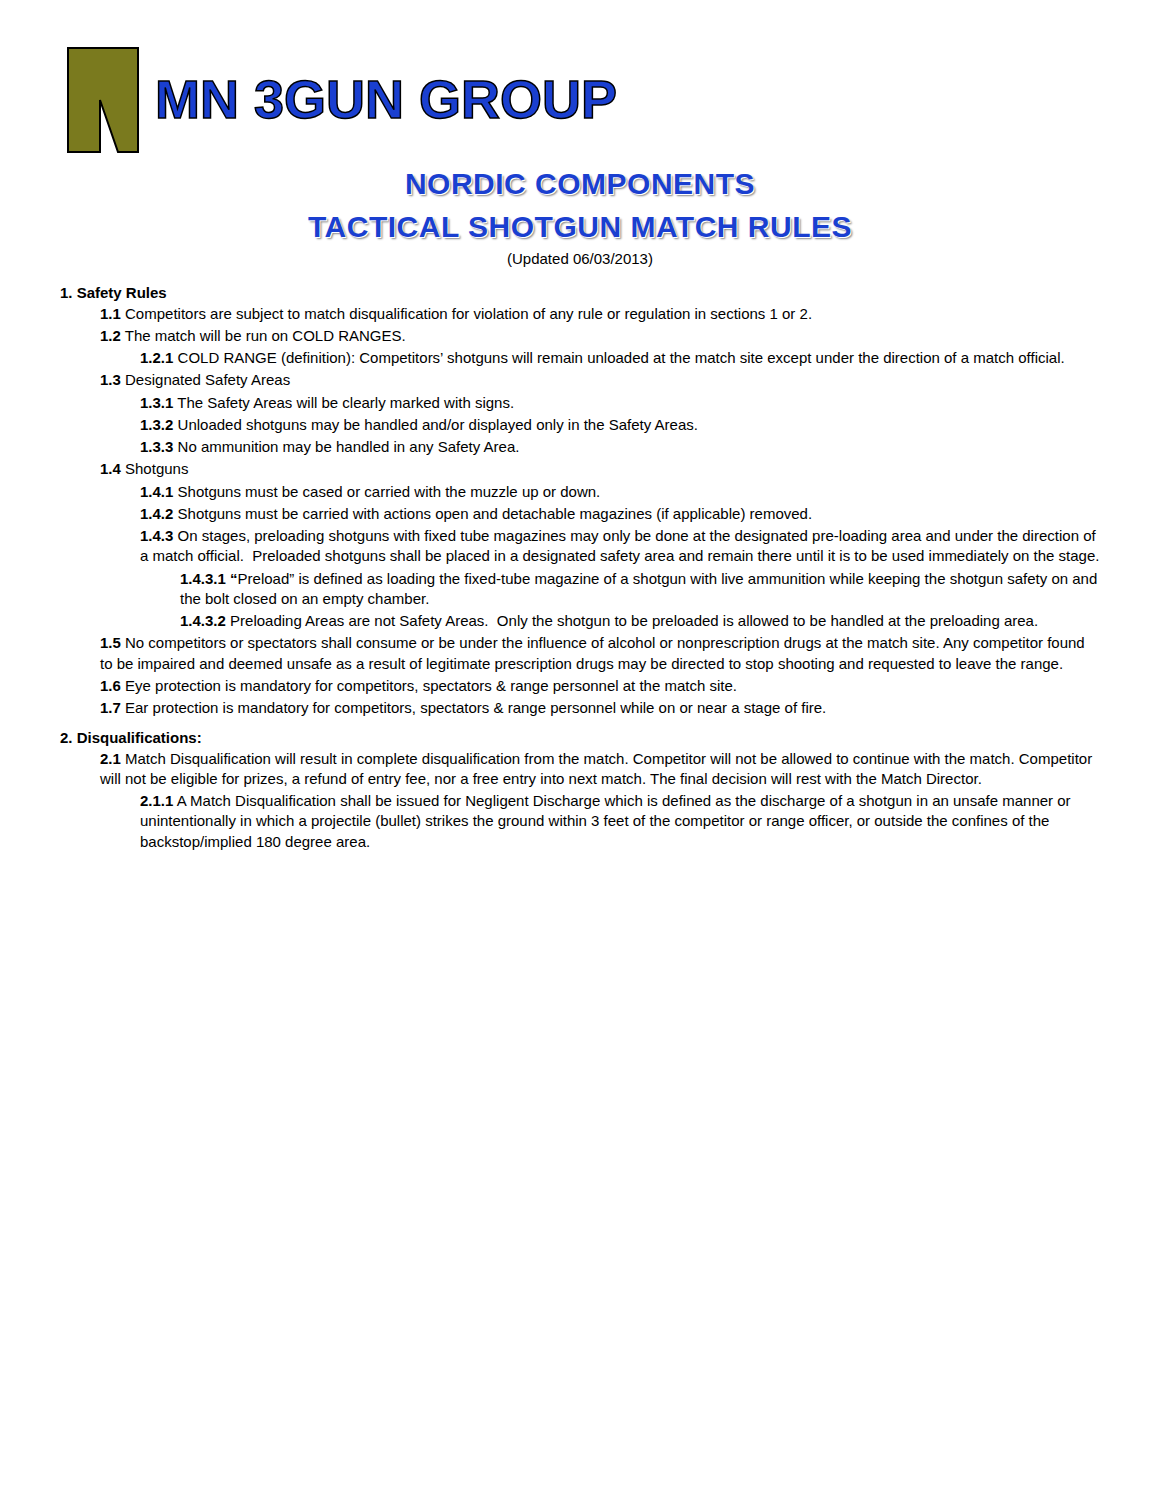MN 3GUN GROUP
NORDIC COMPONENTS
TACTICAL SHOTGUN MATCH RULES
(Updated 06/03/2013)
1. Safety Rules
1.1 Competitors are subject to match disqualification for violation of any rule or regulation in sections 1 or 2.
1.2 The match will be run on COLD RANGES.
1.2.1 COLD RANGE (definition): Competitors’ shotguns will remain unloaded at the match site except under the direction of a match official.
1.3 Designated Safety Areas
1.3.1 The Safety Areas will be clearly marked with signs.
1.3.2 Unloaded shotguns may be handled and/or displayed only in the Safety Areas.
1.3.3 No ammunition may be handled in any Safety Area.
1.4 Shotguns
1.4.1 Shotguns must be cased or carried with the muzzle up or down.
1.4.2 Shotguns must be carried with actions open and detachable magazines (if applicable) removed.
1.4.3 On stages, preloading shotguns with fixed tube magazines may only be done at the designated pre-loading area and under the direction of a match official. Preloaded shotguns shall be placed in a designated safety area and remain there until it is to be used immediately on the stage.
1.4.3.1 “Preload” is defined as loading the fixed-tube magazine of a shotgun with live ammunition while keeping the shotgun safety on and the bolt closed on an empty chamber.
1.4.3.2 Preloading Areas are not Safety Areas. Only the shotgun to be preloaded is allowed to be handled at the preloading area.
1.5 No competitors or spectators shall consume or be under the influence of alcohol or nonprescription drugs at the match site. Any competitor found to be impaired and deemed unsafe as a result of legitimate prescription drugs may be directed to stop shooting and requested to leave the range.
1.6 Eye protection is mandatory for competitors, spectators & range personnel at the match site.
1.7 Ear protection is mandatory for competitors, spectators & range personnel while on or near a stage of fire.
2. Disqualifications:
2.1 Match Disqualification will result in complete disqualification from the match. Competitor will not be allowed to continue with the match. Competitor will not be eligible for prizes, a refund of entry fee, nor a free entry into next match. The final decision will rest with the Match Director.
2.1.1 A Match Disqualification shall be issued for Negligent Discharge which is defined as the discharge of a shotgun in an unsafe manner or unintentionally in which a projectile (bullet) strikes the ground within 3 feet of the competitor or range officer, or outside the confines of the backstop/implied 180 degree area.